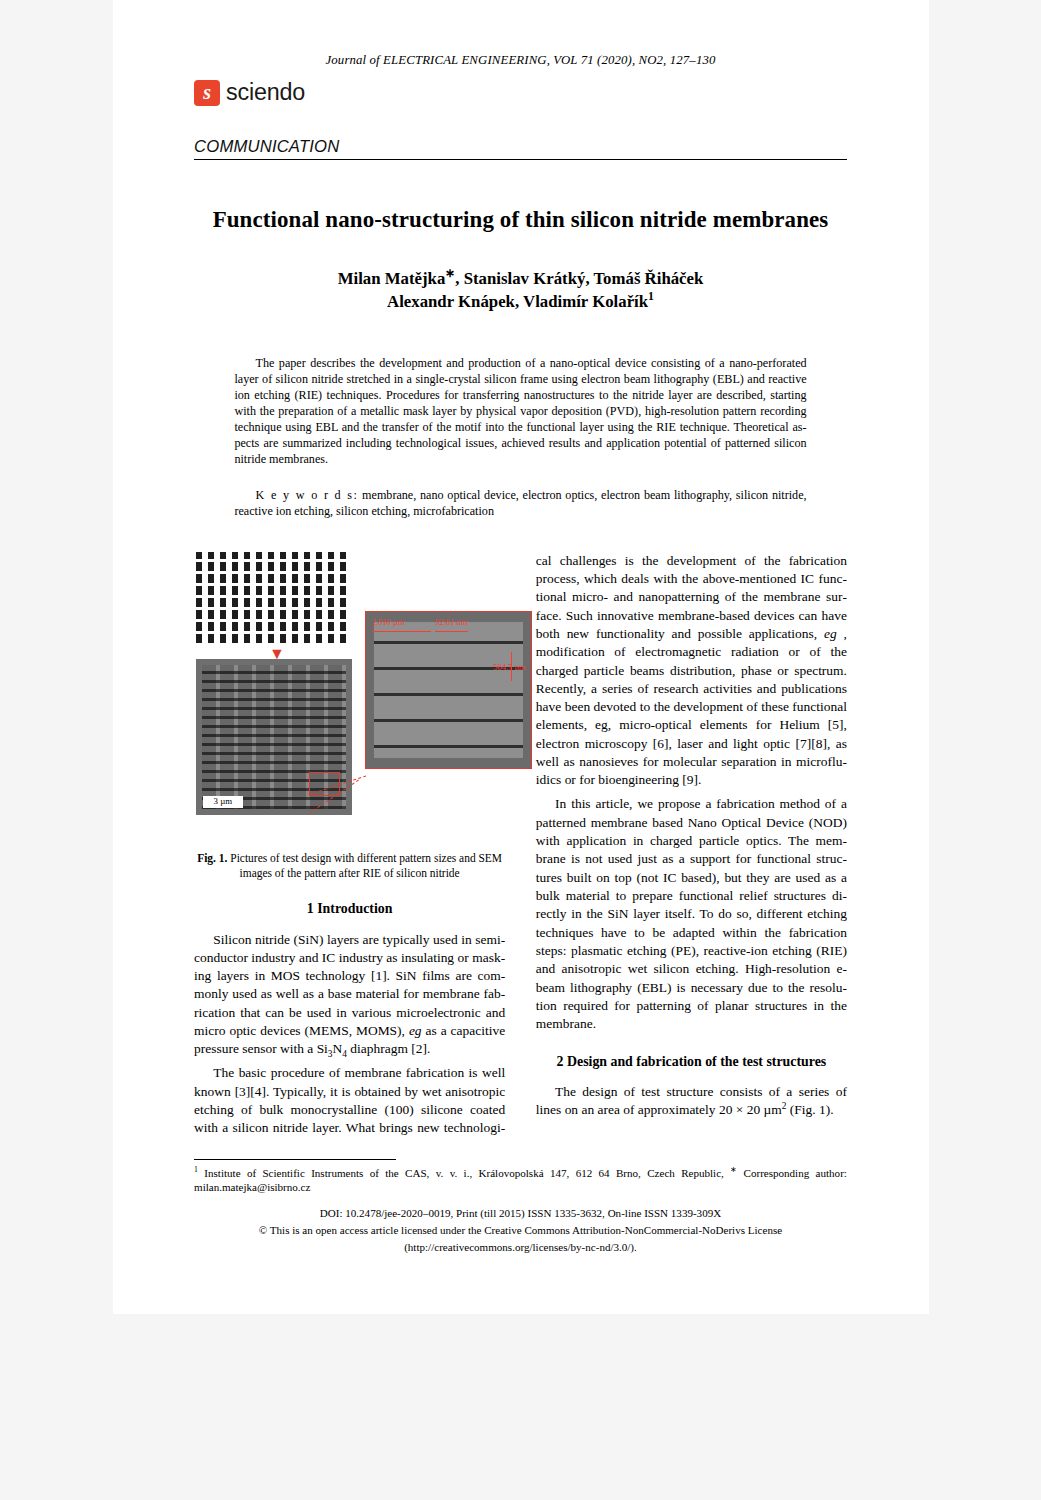Journal of ELECTRICAL ENGINEERING, VOL 71 (2020), NO2, 127–130
sciendo
COMMUNICATION
Functional nano-structuring of thin silicon nitride membranes
Milan Matějka∗, Stanislav Krátký, Tomáš Řiháček
Alexandr Knápek, Vladimír Kolařík1
The paper describes the development and production of a nano-optical device consisting of a nano-perforated layer of silicon nitride stretched in a single-crystal silicon frame using electron beam lithography (EBL) and reactive ion etching (RIE) techniques. Procedures for transferring nanostructures to the nitride layer are described, starting with the preparation of a metallic mask layer by physical vapor deposition (PVD), high-resolution pattern recording technique using EBL and the transfer of the motif into the functional layer using the RIE technique. Theoretical aspects are summarized including technological issues, achieved results and application potential of patterned silicon nitride membranes.
K e y w o r d s: membrane, nano optical device, electron optics, electron beam lithography, silicon nitride, reactive ion etching, silicon etching, microfabrication
▼
3 µm
2.010 µm
92.61 nm
504.7 nm
Fig. 1. Pictures of test design with different pattern sizes and SEM images of the pattern after RIE of silicon nitride
1 Introduction
Silicon nitride (SiN) layers are typically used in semiconductor industry and IC industry as insulating or masking layers in MOS technology [1]. SiN films are commonly used as well as a base material for membrane fabrication that can be used in various microelectronic and micro optic devices (MEMS, MOMS), eg as a capacitive pressure sensor with a Si3N4 diaphragm [2].
The basic procedure of membrane fabrication is well known [3][4]. Typically, it is obtained by wet anisotropic etching of bulk monocrystalline (100) silicone coated with a silicon nitride layer. What brings new technological challenges is the development of the fabrication process, which deals with the above-mentioned IC functional micro- and nanopatterning of the membrane surface. Such innovative membrane-based devices can have both new functionality and possible applications, eg , modification of electromagnetic radiation or of the charged particle beams distribution, phase or spectrum. Recently, a series of research activities and publications have been devoted to the development of these functional elements, eg, micro-optical elements for Helium [5], electron microscopy [6], laser and light optic [7][8], as well as nanosieves for molecular separation in microfluidics or for bioengineering [9].
In this article, we propose a fabrication method of a patterned membrane based Nano Optical Device (NOD) with application in charged particle optics. The membrane is not used just as a support for functional structures built on top (not IC based), but they are used as a bulk material to prepare functional relief structures directly in the SiN layer itself. To do so, different etching techniques have to be adapted within the fabrication steps: plasmatic etching (PE), reactive-ion etching (RIE) and anisotropic wet silicon etching. High-resolution e-beam lithography (EBL) is necessary due to the resolution required for patterning of planar structures in the membrane.
2 Design and fabrication of the test structures
The design of test structure consists of a series of lines on an area of approximately 20 × 20 µm2 (Fig. 1).
1 Institute of Scientific Instruments of the CAS, v. v. i., Královopolská 147, 612 64 Brno, Czech Republic, ∗ Corresponding author: milan.matejka@isibrno.cz
DOI: 10.2478/jee-2020–0019, Print (till 2015) ISSN 1335-3632, On-line ISSN 1339-309X
© This is an open access article licensed under the Creative Commons Attribution-NonCommercial-NoDerivs License
(http://creativecommons.org/licenses/by-nc-nd/3.0/).